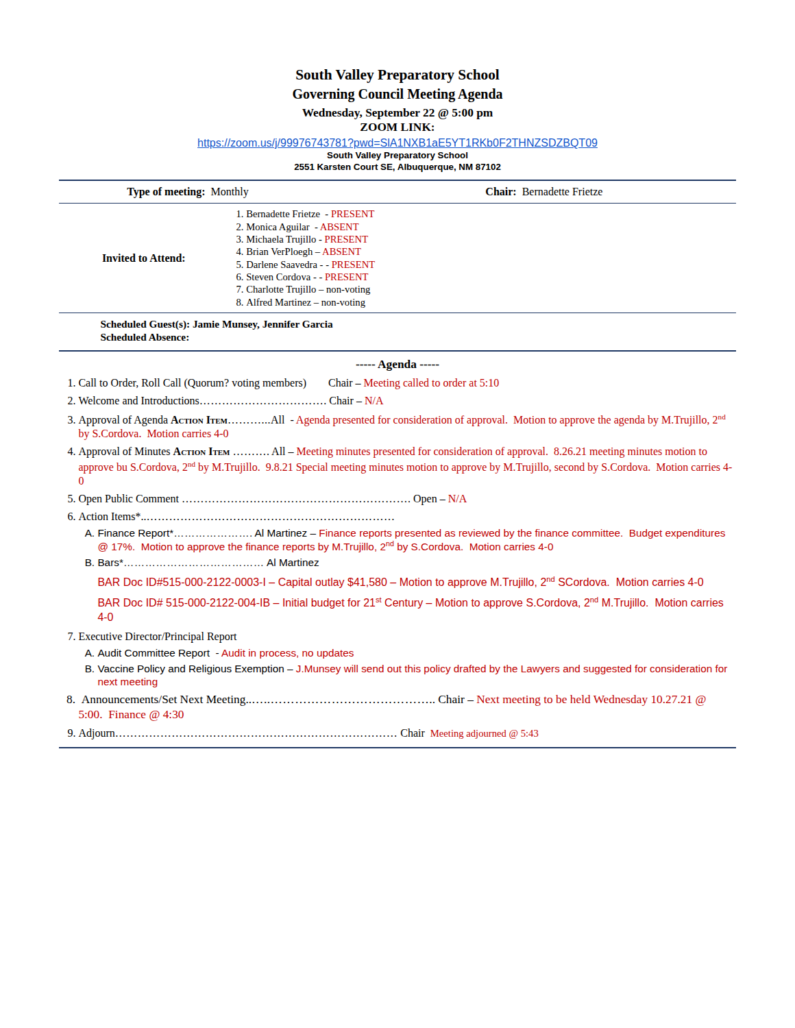South Valley Preparatory School
Governing Council Meeting Agenda
Wednesday, September 22 @ 5:00 pm
ZOOM LINK:
https://zoom.us/j/99976743781?pwd=SlA1NXB1aE5YT1RKb0F2THNZSDZBQT09
South Valley Preparatory School
2551 Karsten Court SE, Albuquerque, NM 87102
| Type of meeting: | Monthly | Chair: | Bernadette Frietze |
| Invited to Attend: | Bernadette Frietze - PRESENT Monica Aguilar - ABSENT Michaela Trujillo - PRESENT Brian VerPloegh – ABSENT Darlene Saavedra - - PRESENT Steven Cordova - - PRESENT Charlotte Trujillo – non-voting Alfred Martinez – non-voting |
Scheduled Guest(s): Jamie Munsey, Jennifer Garcia
Scheduled Absence:
----- Agenda -----
Call to Order, Roll Call (Quorum? voting members) Chair – Meeting called to order at 5:10
Welcome and Introductions……………………………. Chair – N/A
Approval of Agenda Action Item………... All - Agenda presented for consideration of approval. Motion to approve the agenda by M.Trujillo, 2nd by S.Cordova. Motion carries 4-0
Approval of Minutes Action Item ………. All – Meeting minutes presented for consideration of approval. 8.26.21 meeting minutes motion to approve bu S.Cordova, 2nd by M.Trujillo. 9.8.21 Special meeting minutes motion to approve by M.Trujillo, second by S.Cordova. Motion carries 4-0
Open Public Comment ……………………………………………………. Open – N/A
Action Items*..…………………………………………………………
Finance Report*…………………. Al Martinez – Finance reports presented as reviewed by the finance committee. Budget expenditures @ 17%. Motion to approve the finance reports by M.Trujillo, 2nd by S.Cordova. Motion carries 4-0
Bars*………………………………… Al Martinez
BAR Doc ID#515-000-2122-0003-I – Capital outlay $41,580 – Motion to approve M.Trujillo, 2nd SCordova. Motion carries 4-0
BAR Doc ID# 515-000-2122-004-IB – Initial budget for 21st Century – Motion to approve S.Cordova, 2nd M.Trujillo. Motion carries 4-0
Executive Director/Principal Report
Audit Committee Report - Audit in process, no updates
Vaccine Policy and Religious Exemption – J.Munsey will send out this policy drafted by the Lawyers and suggested for consideration for next meeting
Announcements/Set Next Meeting..…..………………………………….. Chair – Next meeting to be held Wednesday 10.27.21 @ 5:00. Finance @ 4:30
Adjourn………………………………………………………………… Chair Meeting adjourned @ 5:43